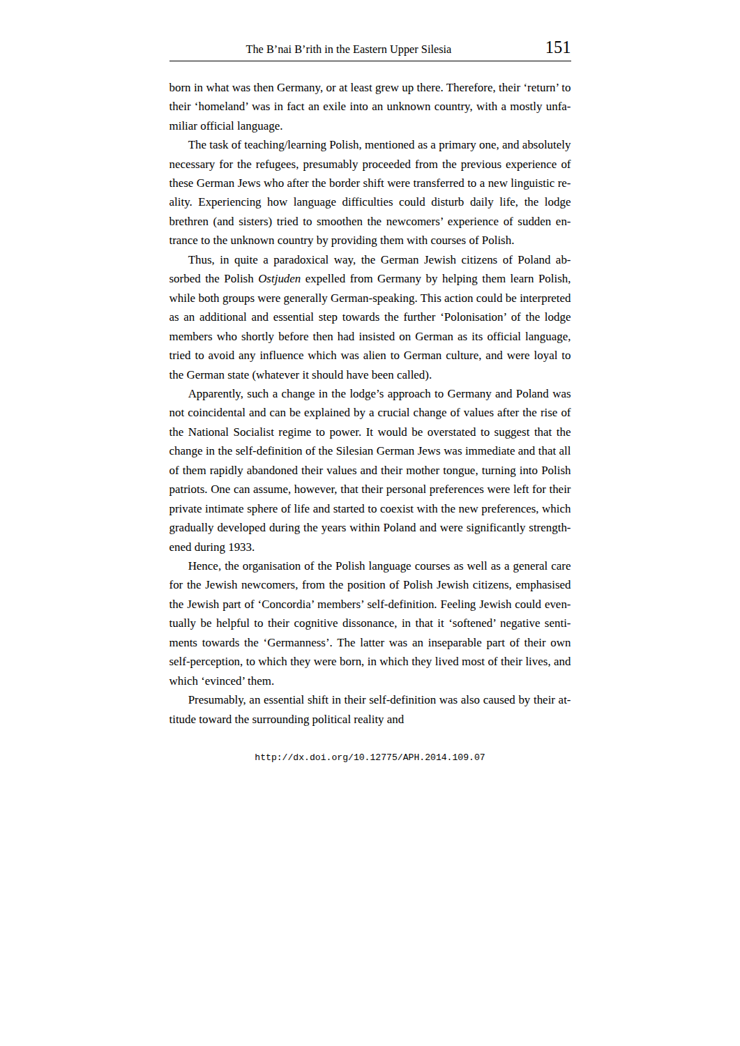The B’nai B’rith in the Eastern Upper Silesia 151
born in what was then Germany, or at least grew up there. Therefore, their ‘return’ to their ‘homeland’ was in fact an exile into an unknown country, with a mostly unfamiliar official language.
The task of teaching/learning Polish, mentioned as a primary one, and absolutely necessary for the refugees, presumably proceeded from the previous experience of these German Jews who after the border shift were transferred to a new linguistic reality. Experiencing how language difficulties could disturb daily life, the lodge brethren (and sisters) tried to smoothen the newcomers’ experience of sudden entrance to the unknown country by providing them with courses of Polish.
Thus, in quite a paradoxical way, the German Jewish citizens of Poland absorbed the Polish Ostjuden expelled from Germany by helping them learn Polish, while both groups were generally German-speaking. This action could be interpreted as an additional and essential step towards the further ‘Polonisation’ of the lodge members who shortly before then had insisted on German as its official language, tried to avoid any influence which was alien to German culture, and were loyal to the German state (whatever it should have been called).
Apparently, such a change in the lodge’s approach to Germany and Poland was not coincidental and can be explained by a crucial change of values after the rise of the National Socialist regime to power. It would be overstated to suggest that the change in the self-definition of the Silesian German Jews was immediate and that all of them rapidly abandoned their values and their mother tongue, turning into Polish patriots. One can assume, however, that their personal preferences were left for their private intimate sphere of life and started to coexist with the new preferences, which gradually developed during the years within Poland and were significantly strengthened during 1933.
Hence, the organisation of the Polish language courses as well as a general care for the Jewish newcomers, from the position of Polish Jewish citizens, emphasised the Jewish part of ‘Concordia’ members’ self-definition. Feeling Jewish could eventually be helpful to their cognitive dissonance, in that it ‘softened’ negative sentiments towards the ‘Germanness’. The latter was an inseparable part of their own self-perception, to which they were born, in which they lived most of their lives, and which ‘evinced’ them.
Presumably, an essential shift in their self-definition was also caused by their attitude toward the surrounding political reality and
http://dx.doi.org/10.12775/APH.2014.109.07